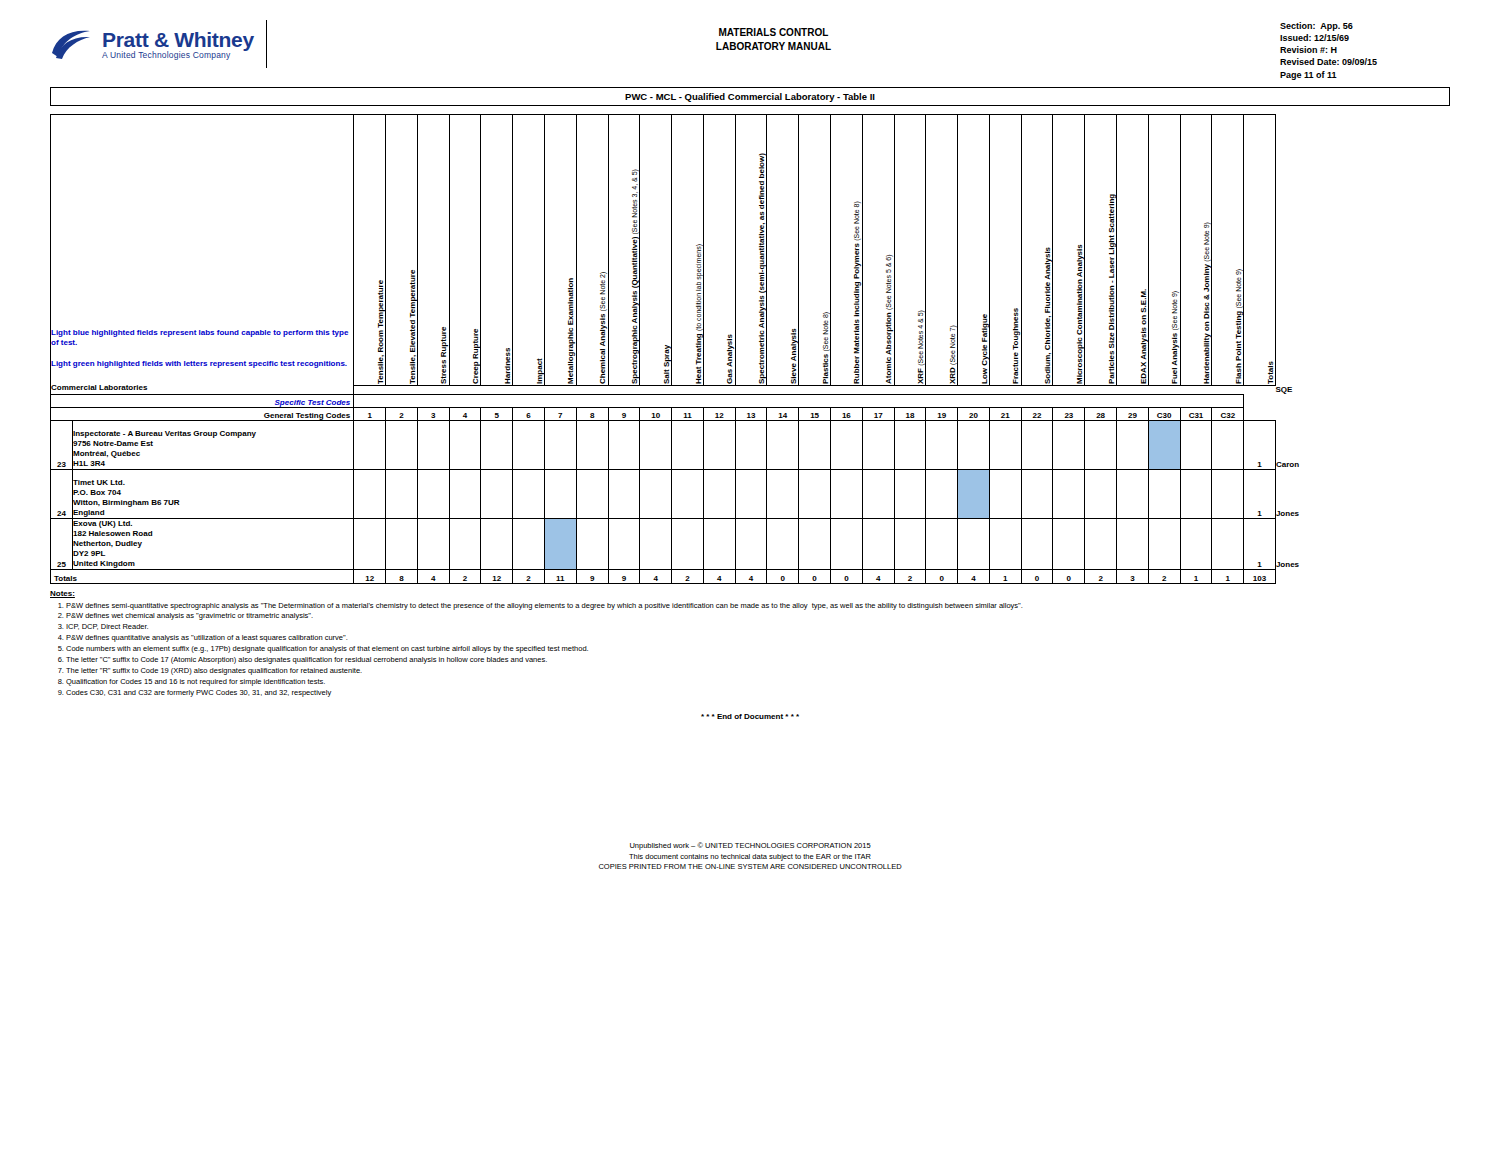Pratt & Whitney
A United Technologies Company
MATERIALS CONTROL
LABORATORY MANUAL
Section: App. 56
Issued: 12/15/69
Revision #: H
Revised Date: 09/09/15
Page 11 of 11
PWC - MCL - Qualified Commercial Laboratory - Table II
| Light blue highlighted fields represent labs found capable to perform this type of test. Light green highlighted fields with letters represent specific test recognitions. Commercial Laboratories | Tensile, Room Temperature | Tensile, Elevated Temperature | Stress Rupture | Creep Rupture | Hardness | Impact | Metallographic Examination | Chemical Analysis (See Note 2) | Spectrographic Analysis (Quantitative) (See Notes 3, 4, & 5) | Salt Spray | Heat Treating (to condition lab specimens) | Gas Analysis | Spectrometric Analysis (semi-quantitative, as defined below) | Sieve Analysis | Plastics (See Note 8) | Rubber Materials including Polymers (See Note 8) | Atomic Absorption (See Notes 5 & 6) | XRF (See Notes 4 & 5) | XRD (See Note 7) | Low Cycle Fatigue | Fracture Toughness | Sodium, Chloride, Fluoride Analysis | Microscopic Contamination Analysis | Particles Size Distribution - Laser Light Scattering | EDAX Analysis on S.E.M. | Fuel Analysis (See Note 9) | Hardenability on Disc & Jominy (See Note 9) | Flash Point Testing (See Note 9) | Totals | |
| | | SQE |
| Specific Test Codes | | | |
| General Testing Codes | 1 | 2 | 3 | 4 | 5 | 6 | 7 | 8 | 9 | 10 | 11 | 12 | 13 | 14 | 15 | 16 | 17 | 18 | 19 | 20 | 21 | 22 | 23 | 28 | 29 | C30 | C31 | C32 | | |
| 23 | Inspectorate - A Bureau Veritas Group Company 9756 Notre-Dame Est Montréal, Québec H1L 3R4 | | | | | | | | | | | | | | | | | | | | | | | | | | | | | 1 | Caron |
| 24 | Timet UK Ltd. P.O. Box 704 Witton, Birmingham B6 7UR England | | | | | | | | | | | | | | | | | | | | | | | | | | | | | 1 | Jones |
| 25 | Exova (UK) Ltd. 182 Halesowen Road Netherton, Dudley DY2 9PL United Kingdom | | | | | | | | | | | | | | | | | | | | | | | | | | | | | 1 | Jones |
| Totals | 12 | 8 | 4 | 2 | 12 | 2 | 11 | 9 | 9 | 4 | 2 | 4 | 4 | 0 | 0 | 0 | 4 | 2 | 0 | 4 | 1 | 0 | 0 | 2 | 3 | 2 | 1 | 1 | 103 | |
Notes:
P&W defines semi-quantitative spectrographic analysis as "The Determination of a material's chemistry to detect the presence of the alloying elements to a degree by which a positive identification can be made as to the alloy type, as well as the ability to distinguish between similar alloys".
P&W defines wet chemical analysis as "gravimetric or titrametric analysis".
ICP, DCP, Direct Reader.
P&W defines quantitative analysis as "utilization of a least squares calibration curve".
Code numbers with an element suffix (e.g., 17Pb) designate qualification for analysis of that element on cast turbine airfoil alloys by the specified test method.
The letter "C" suffix to Code 17 (Atomic Absorption) also designates qualification for residual cerrobend analysis in hollow core blades and vanes.
The letter "R" suffix to Code 19 (XRD) also designates qualification for retained austenite.
Qualification for Codes 15 and 16 is not required for simple identification tests.
Codes C30, C31 and C32 are formerly PWC Codes 30, 31, and 32, respectively
* * * End of Document * * *
Unpublished work – © UNITED TECHNOLOGIES CORPORATION 2015
This document contains no technical data subject to the EAR or the ITAR
COPIES PRINTED FROM THE ON-LINE SYSTEM ARE CONSIDERED UNCONTROLLED